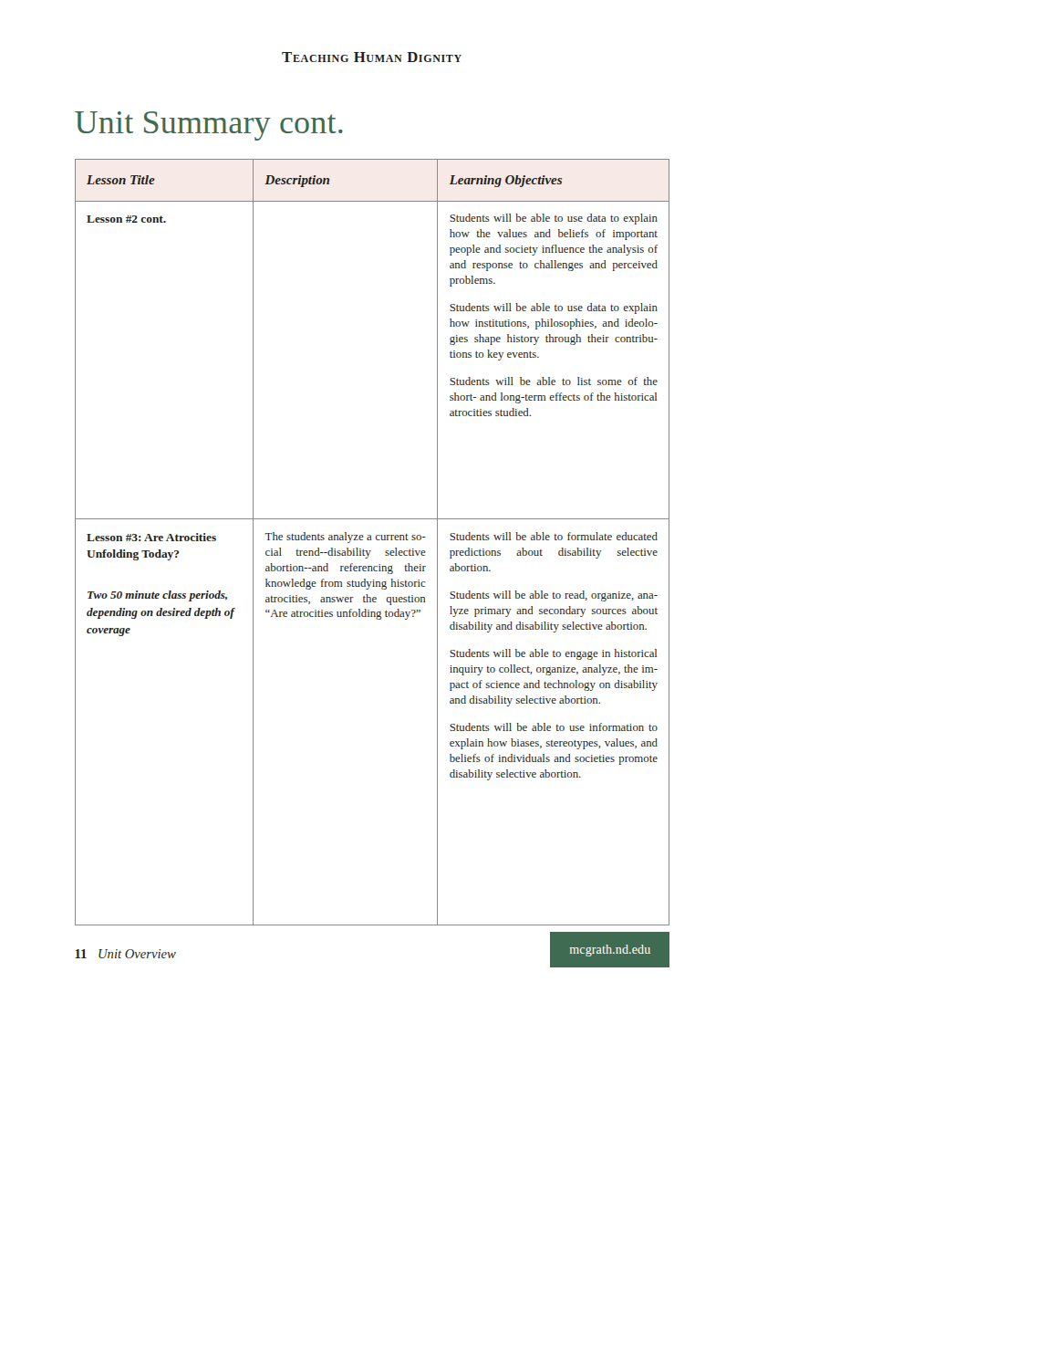Teaching Human Dignity
Unit Summary cont.
| Lesson Title | Description | Learning Objectives |
| --- | --- | --- |
| Lesson #2 cont. | | Students will be able to use data to explain how the values and beliefs of important people and society influence the analysis of and response to challenges and perceived problems. Students will be able to use data to explain how institutions, philosophies, and ideologies shape history through their contributions to key events. Students will be able to list some of the short- and long-term effects of the historical atrocities studied. |
| Lesson #3: Are Atrocities Unfolding Today? Two 50 minute class periods, depending on desired depth of coverage | The students analyze a current social trend--disability selective abortion--and referencing their knowledge from studying historic atrocities, answer the question “Are atrocities unfolding today?” | Students will be able to formulate educated predictions about disability selective abortion. Students will be able to read, organize, analyze primary and secondary sources about disability and disability selective abortion. Students will be able to engage in historical inquiry to collect, organize, analyze, the impact of science and technology on disability and disability selective abortion. Students will be able to use information to explain how biases, stereotypes, values, and beliefs of individuals and societies promote disability selective abortion. |
11 Unit Overview
mcgrath.nd.edu